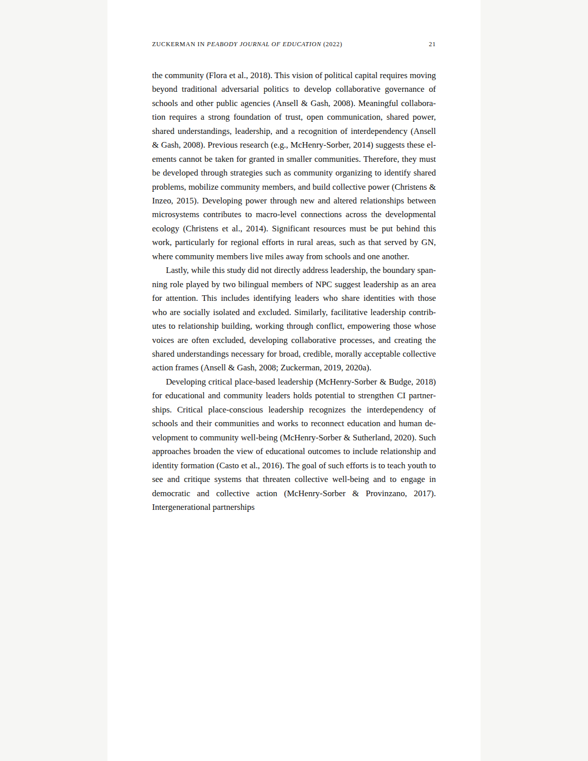Zuckerman in Peabody Journal of Education (2022) 21
the community (Flora et al., 2018). This vision of political capital requires moving beyond traditional adversarial politics to develop collaborative governance of schools and other public agencies (Ansell & Gash, 2008). Meaningful collaboration requires a strong foundation of trust, open communication, shared power, shared understandings, leadership, and a recognition of interdependency (Ansell & Gash, 2008). Previous research (e.g., McHenry-Sorber, 2014) suggests these elements cannot be taken for granted in smaller communities. Therefore, they must be developed through strategies such as community organizing to identify shared problems, mobilize community members, and build collective power (Christens & Inzeo, 2015). Developing power through new and altered relationships between microsystems contributes to macro-level connections across the developmental ecology (Christens et al., 2014). Significant resources must be put behind this work, particularly for regional efforts in rural areas, such as that served by GN, where community members live miles away from schools and one another.
Lastly, while this study did not directly address leadership, the boundary spanning role played by two bilingual members of NPC suggest leadership as an area for attention. This includes identifying leaders who share identities with those who are socially isolated and excluded. Similarly, facilitative leadership contributes to relationship building, working through conflict, empowering those whose voices are often excluded, developing collaborative processes, and creating the shared understandings necessary for broad, credible, morally acceptable collective action frames (Ansell & Gash, 2008; Zuckerman, 2019, 2020a).
Developing critical place-based leadership (McHenry-Sorber & Budge, 2018) for educational and community leaders holds potential to strengthen CI partnerships. Critical place-conscious leadership recognizes the interdependency of schools and their communities and works to reconnect education and human development to community well-being (McHenry-Sorber & Sutherland, 2020). Such approaches broaden the view of educational outcomes to include relationship and identity formation (Casto et al., 2016). The goal of such efforts is to teach youth to see and critique systems that threaten collective well-being and to engage in democratic and collective action (McHenry-Sorber & Provinzano, 2017). Intergenerational partnerships